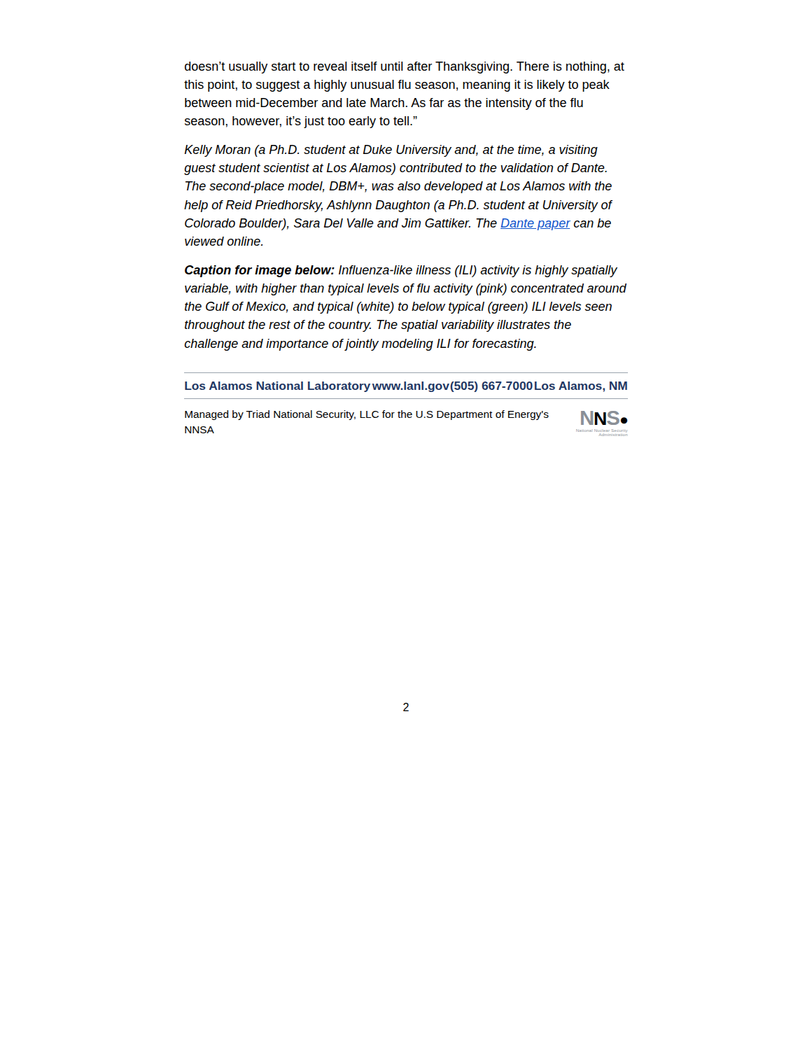doesn’t usually start to reveal itself until after Thanksgiving. There is nothing, at this point, to suggest a highly unusual flu season, meaning it is likely to peak between mid-December and late March. As far as the intensity of the flu season, however, it’s just too early to tell.”
Kelly Moran (a Ph.D. student at Duke University and, at the time, a visiting guest student scientist at Los Alamos) contributed to the validation of Dante. The second-place model, DBM+, was also developed at Los Alamos with the help of Reid Priedhorsky, Ashlynn Daughton (a Ph.D. student at University of Colorado Boulder), Sara Del Valle and Jim Gattiker. The Dante paper can be viewed online.
Caption for image below: Influenza-like illness (ILI) activity is highly spatially variable, with higher than typical levels of flu activity (pink) concentrated around the Gulf of Mexico, and typical (white) to below typical (green) ILI levels seen throughout the rest of the country. The spatial variability illustrates the challenge and importance of jointly modeling ILI for forecasting.
| Los Alamos National Laboratory | www.lanl.gov | (505) 667-7000 | Los Alamos, NM |
Managed by Triad National Security, LLC for the U.S Department of Energy's NNSA
NNS●
National Nuclear Security Administration
2